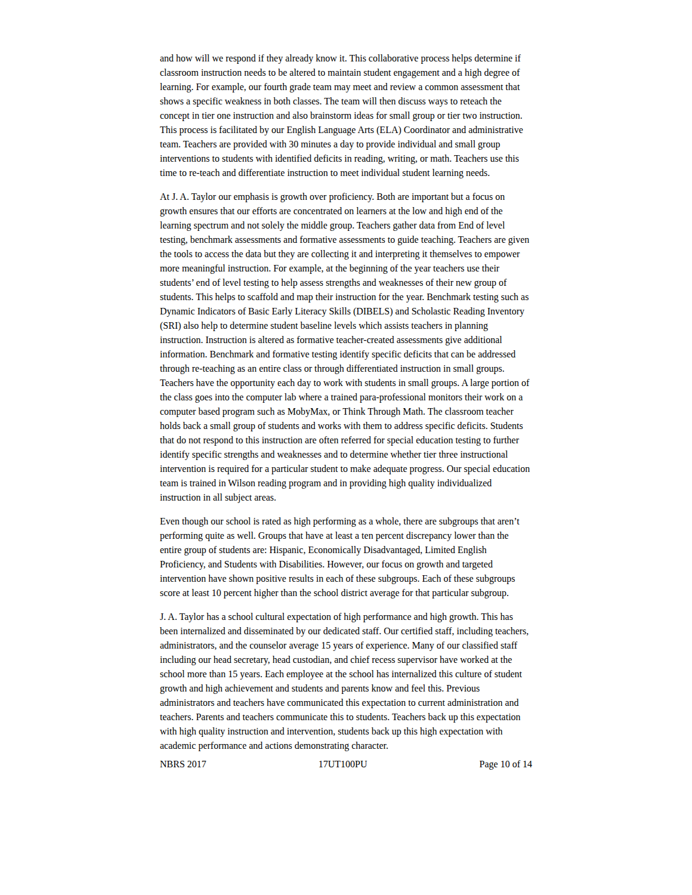and how will we respond if they already know it. This collaborative process helps determine if classroom instruction needs to be altered to maintain student engagement and a high degree of learning. For example, our fourth grade team may meet and review a common assessment that shows a specific weakness in both classes. The team will then discuss ways to reteach the concept in tier one instruction and also brainstorm ideas for small group or tier two instruction. This process is facilitated by our English Language Arts (ELA) Coordinator and administrative team. Teachers are provided with 30 minutes a day to provide individual and small group interventions to students with identified deficits in reading, writing, or math. Teachers use this time to re-teach and differentiate instruction to meet individual student learning needs.
At J. A. Taylor our emphasis is growth over proficiency. Both are important but a focus on growth ensures that our efforts are concentrated on learners at the low and high end of the learning spectrum and not solely the middle group. Teachers gather data from End of level testing, benchmark assessments and formative assessments to guide teaching. Teachers are given the tools to access the data but they are collecting it and interpreting it themselves to empower more meaningful instruction. For example, at the beginning of the year teachers use their students’ end of level testing to help assess strengths and weaknesses of their new group of students. This helps to scaffold and map their instruction for the year. Benchmark testing such as Dynamic Indicators of Basic Early Literacy Skills (DIBELS) and Scholastic Reading Inventory (SRI) also help to determine student baseline levels which assists teachers in planning instruction. Instruction is altered as formative teacher-created assessments give additional information. Benchmark and formative testing identify specific deficits that can be addressed through re-teaching as an entire class or through differentiated instruction in small groups. Teachers have the opportunity each day to work with students in small groups. A large portion of the class goes into the computer lab where a trained para-professional monitors their work on a computer based program such as MobyMax, or Think Through Math. The classroom teacher holds back a small group of students and works with them to address specific deficits. Students that do not respond to this instruction are often referred for special education testing to further identify specific strengths and weaknesses and to determine whether tier three instructional intervention is required for a particular student to make adequate progress. Our special education team is trained in Wilson reading program and in providing high quality individualized instruction in all subject areas.
Even though our school is rated as high performing as a whole, there are subgroups that aren’t performing quite as well. Groups that have at least a ten percent discrepancy lower than the entire group of students are: Hispanic, Economically Disadvantaged, Limited English Proficiency, and Students with Disabilities. However, our focus on growth and targeted intervention have shown positive results in each of these subgroups. Each of these subgroups score at least 10 percent higher than the school district average for that particular subgroup.
J. A. Taylor has a school cultural expectation of high performance and high growth. This has been internalized and disseminated by our dedicated staff. Our certified staff, including teachers, administrators, and the counselor average 15 years of experience. Many of our classified staff including our head secretary, head custodian, and chief recess supervisor have worked at the school more than 15 years. Each employee at the school has internalized this culture of student growth and high achievement and students and parents know and feel this. Previous administrators and teachers have communicated this expectation to current administration and teachers. Parents and teachers communicate this to students. Teachers back up this expectation with high quality instruction and intervention, students back up this high expectation with academic performance and actions demonstrating character.
NBRS 2017 17UT100PU Page 10 of 14